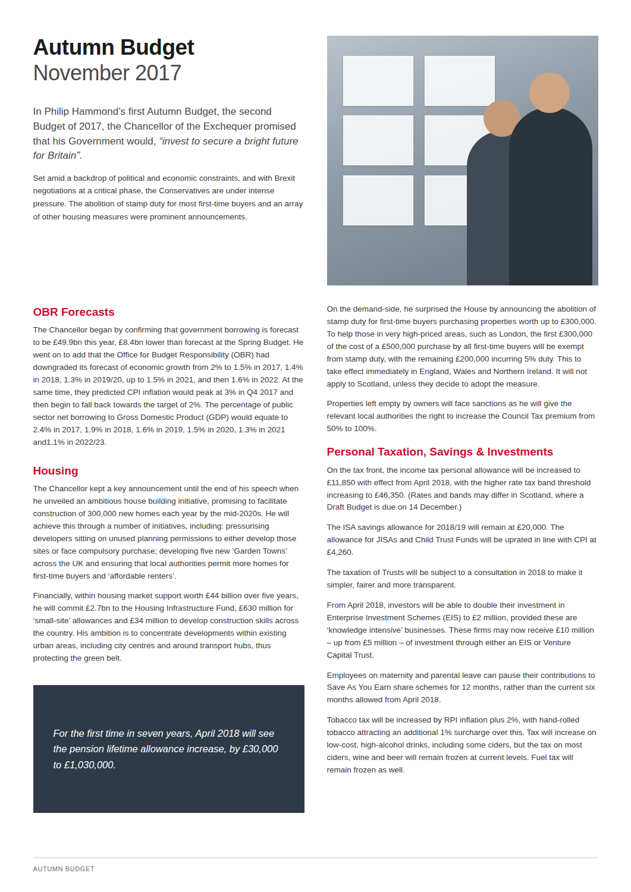Autumn BudgetNovember 2017
In Philip Hammond’s first Autumn Budget, the second Budget of 2017, the Chancellor of the Exchequer promised that his Government would, “invest to secure a bright future for Britain”.
Set amid a backdrop of political and economic constraints, and with Brexit negotiations at a critical phase, the Conservatives are under intense pressure. The abolition of stamp duty for most first-time buyers and an array of other housing measures were prominent announcements.
OBR Forecasts
The Chancellor began by confirming that government borrowing is forecast to be £49.9bn this year, £8.4bn lower than forecast at the Spring Budget. He went on to add that the Office for Budget Responsibility (OBR) had downgraded its forecast of economic growth from 2% to 1.5% in 2017, 1.4% in 2018, 1.3% in 2019/20, up to 1.5% in 2021, and then 1.6% in 2022. At the same time, they predicted CPI inflation would peak at 3% in Q4 2017 and then begin to fall back towards the target of 2%. The percentage of public sector net borrowing to Gross Domestic Product (GDP) would equate to 2.4% in 2017, 1.9% in 2018, 1.6% in 2019, 1.5% in 2020, 1.3% in 2021 and1.1% in 2022/23.
Housing
The Chancellor kept a key announcement until the end of his speech when he unveiled an ambitious house building initiative, promising to facilitate construction of 300,000 new homes each year by the mid-2020s. He will achieve this through a number of initiatives, including: pressurising developers sitting on unused planning permissions to either develop those sites or face compulsory purchase; developing five new ‘Garden Towns’ across the UK and ensuring that local authorities permit more homes for first-time buyers and ‘affordable renters’.
Financially, within housing market support worth £44 billion over five years, he will commit £2.7bn to the Housing Infrastructure Fund, £630 million for ‘small-site’ allowances and £34 million to develop construction skills across the country. His ambition is to concentrate developments within existing urban areas, including city centres and around transport hubs, thus protecting the green belt.
For the first time in seven years, April 2018 will see the pension lifetime allowance increase, by £30,000 to £1,030,000.
On the demand-side, he surprised the House by announcing the abolition of stamp duty for first-time buyers purchasing properties worth up to £300,000. To help those in very high-priced areas, such as London, the first £300,000 of the cost of a £500,000 purchase by all first-time buyers will be exempt from stamp duty, with the remaining £200,000 incurring 5% duty. This to take effect immediately in England, Wales and Northern Ireland. It will not apply to Scotland, unless they decide to adopt the measure.
Properties left empty by owners will face sanctions as he will give the relevant local authorities the right to increase the Council Tax premium from 50% to 100%.
Personal Taxation, Savings & Investments
On the tax front, the income tax personal allowance will be increased to £11,850 with effect from April 2018, with the higher rate tax band threshold increasing to £46,350. (Rates and bands may differ in Scotland, where a Draft Budget is due on 14 December.)
The ISA savings allowance for 2018/19 will remain at £20,000. The allowance for JISAs and Child Trust Funds will be uprated in line with CPI at £4,260.
The taxation of Trusts will be subject to a consultation in 2018 to make it simpler, fairer and more transparent.
From April 2018, investors will be able to double their investment in Enterprise Investment Schemes (EIS) to £2 million, provided these are ‘knowledge intensive’ businesses. These firms may now receive £10 million – up from £5 million – of investment through either an EIS or Venture Capital Trust.
Employees on maternity and parental leave can pause their contributions to Save As You Earn share schemes for 12 months, rather than the current six months allowed from April 2018.
Tobacco tax will be increased by RPI inflation plus 2%, with hand-rolled tobacco attracting an additional 1% surcharge over this. Tax will increase on low-cost, high-alcohol drinks, including some ciders, but the tax on most ciders, wine and beer will remain frozen at current levels. Fuel tax will remain frozen as well.
Autumn Budget